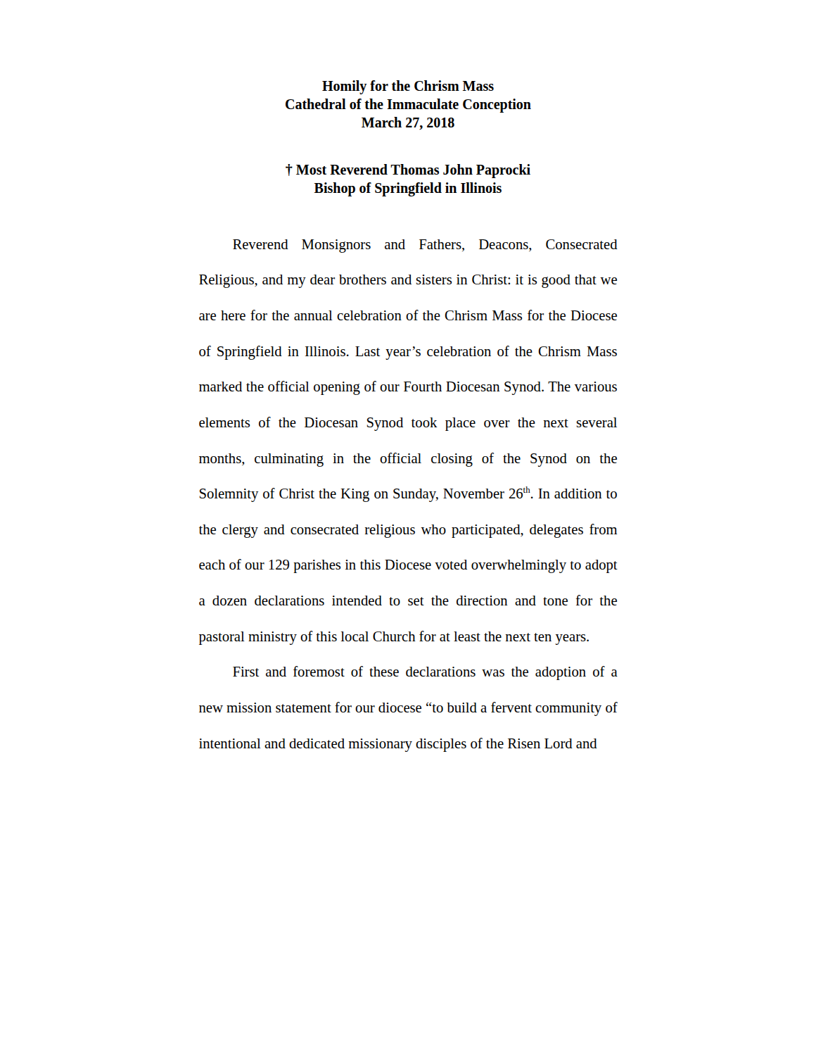Homily for the Chrism Mass
Cathedral of the Immaculate Conception
March 27, 2018
† Most Reverend Thomas John Paprocki
Bishop of Springfield in Illinois
Reverend Monsignors and Fathers, Deacons, Consecrated Religious, and my dear brothers and sisters in Christ: it is good that we are here for the annual celebration of the Chrism Mass for the Diocese of Springfield in Illinois. Last year’s celebration of the Chrism Mass marked the official opening of our Fourth Diocesan Synod. The various elements of the Diocesan Synod took place over the next several months, culminating in the official closing of the Synod on the Solemnity of Christ the King on Sunday, November 26th. In addition to the clergy and consecrated religious who participated, delegates from each of our 129 parishes in this Diocese voted overwhelmingly to adopt a dozen declarations intended to set the direction and tone for the pastoral ministry of this local Church for at least the next ten years.
First and foremost of these declarations was the adoption of a new mission statement for our diocese “to build a fervent community of intentional and dedicated missionary disciples of the Risen Lord and